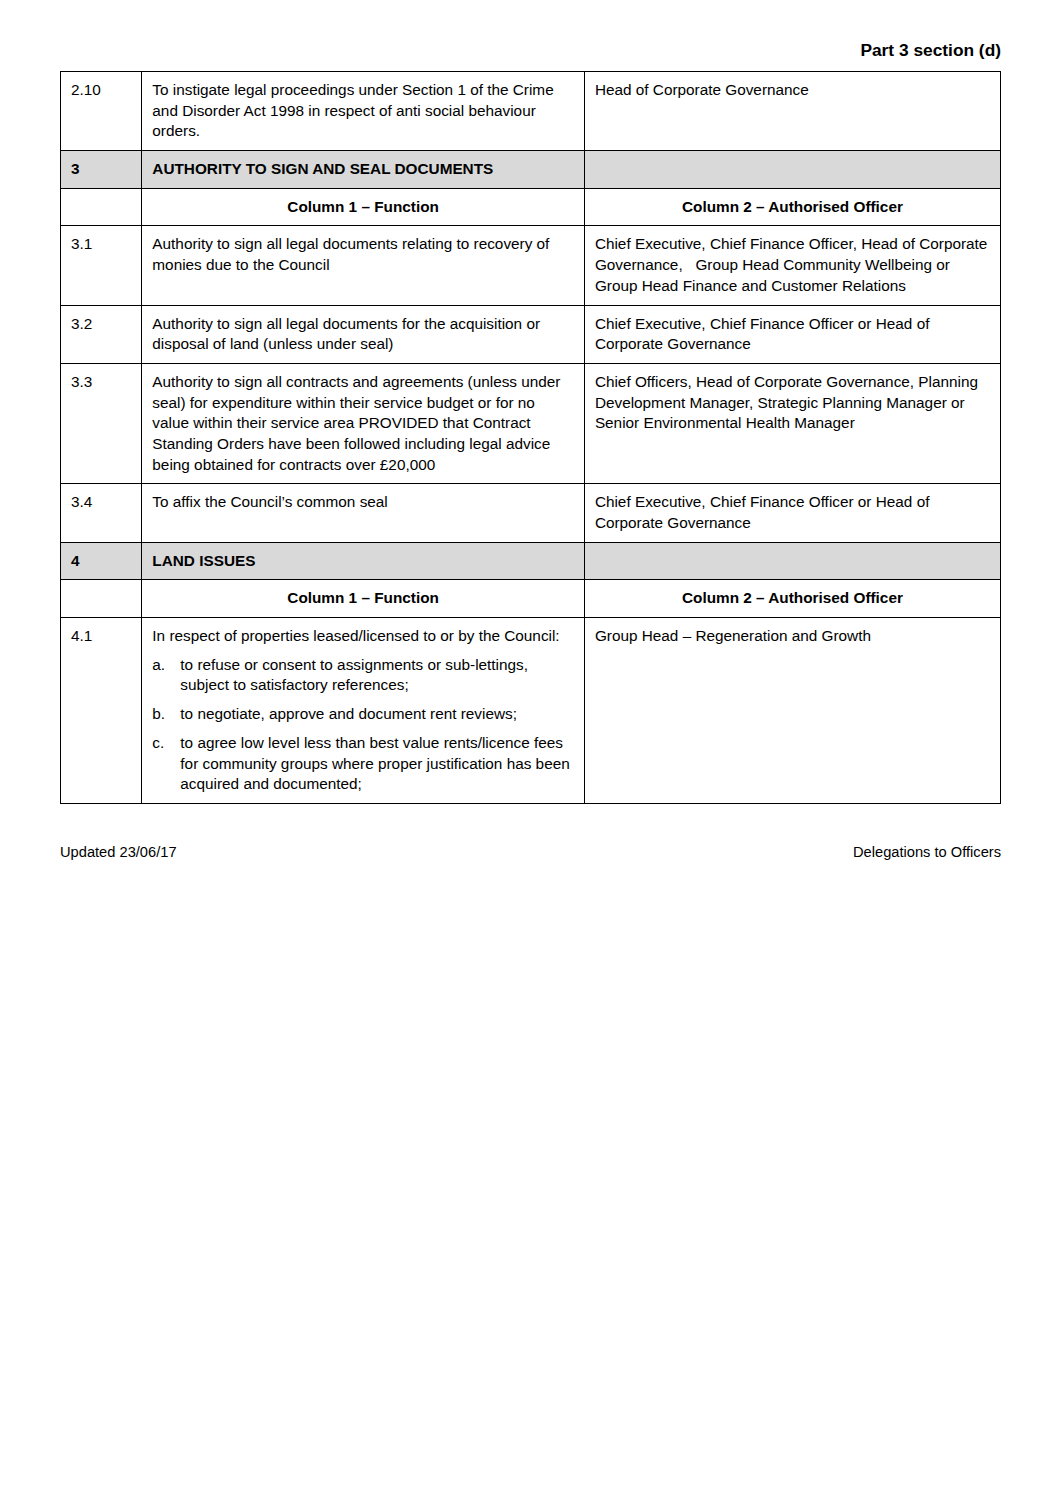Part 3 section (d)
| 2.10 | To instigate legal proceedings under Section 1 of the Crime and Disorder Act 1998 in respect of anti social behaviour orders. | Head of Corporate Governance |
| 3 | AUTHORITY TO SIGN AND SEAL DOCUMENTS | |
| | Column 1 – Function | Column 2 – Authorised Officer |
| 3.1 | Authority to sign all legal documents relating to recovery of monies due to the Council | Chief Executive, Chief Finance Officer, Head of Corporate Governance, Group Head Community Wellbeing or Group Head Finance and Customer Relations |
| 3.2 | Authority to sign all legal documents for the acquisition or disposal of land (unless under seal) | Chief Executive, Chief Finance Officer or Head of Corporate Governance |
| 3.3 | Authority to sign all contracts and agreements (unless under seal) for expenditure within their service budget or for no value within their service area PROVIDED that Contract Standing Orders have been followed including legal advice being obtained for contracts over £20,000 | Chief Officers, Head of Corporate Governance, Planning Development Manager, Strategic Planning Manager or Senior Environmental Health Manager |
| 3.4 | To affix the Council’s common seal | Chief Executive, Chief Finance Officer or Head of Corporate Governance |
| 4 | LAND ISSUES | |
| | Column 1 – Function | Column 2 – Authorised Officer |
| 4.1 | In respect of properties leased/licensed to or by the Council: a. to refuse or consent to assignments or sub-lettings, subject to satisfactory references; b. to negotiate, approve and document rent reviews; c. to agree low level less than best value rents/licence fees for community groups where proper justification has been acquired and documented; | Group Head – Regeneration and Growth |
Updated 23/06/17 Delegations to Officers